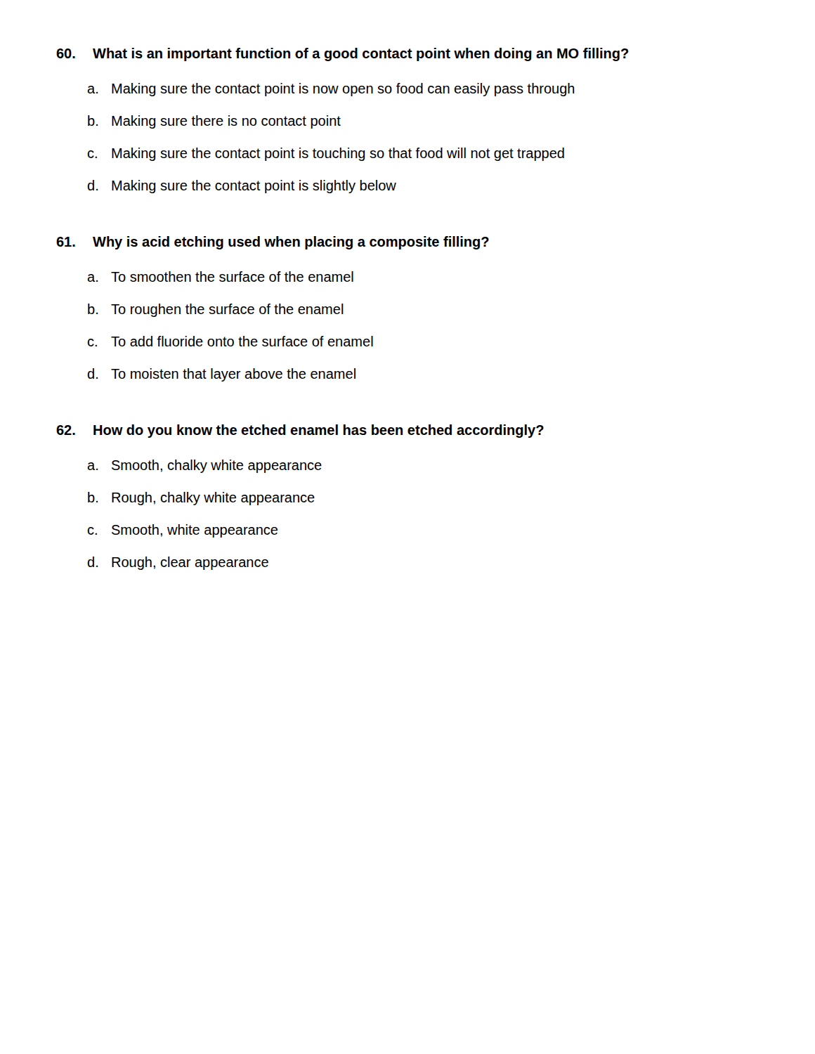What is an important function of a good contact point when doing an MO filling?
Making sure the contact point is now open so food can easily pass through
Making sure there is no contact point
Making sure the contact point is touching so that food will not get trapped
Making sure the contact point is slightly below
Why is acid etching used when placing a composite filling?
To smoothen the surface of the enamel
To roughen the surface of the enamel
To add fluoride onto the surface of enamel
To moisten that layer above the enamel
How do you know the etched enamel has been etched accordingly?
Smooth, chalky white appearance
Rough, chalky white appearance
Smooth, white appearance
Rough, clear appearance